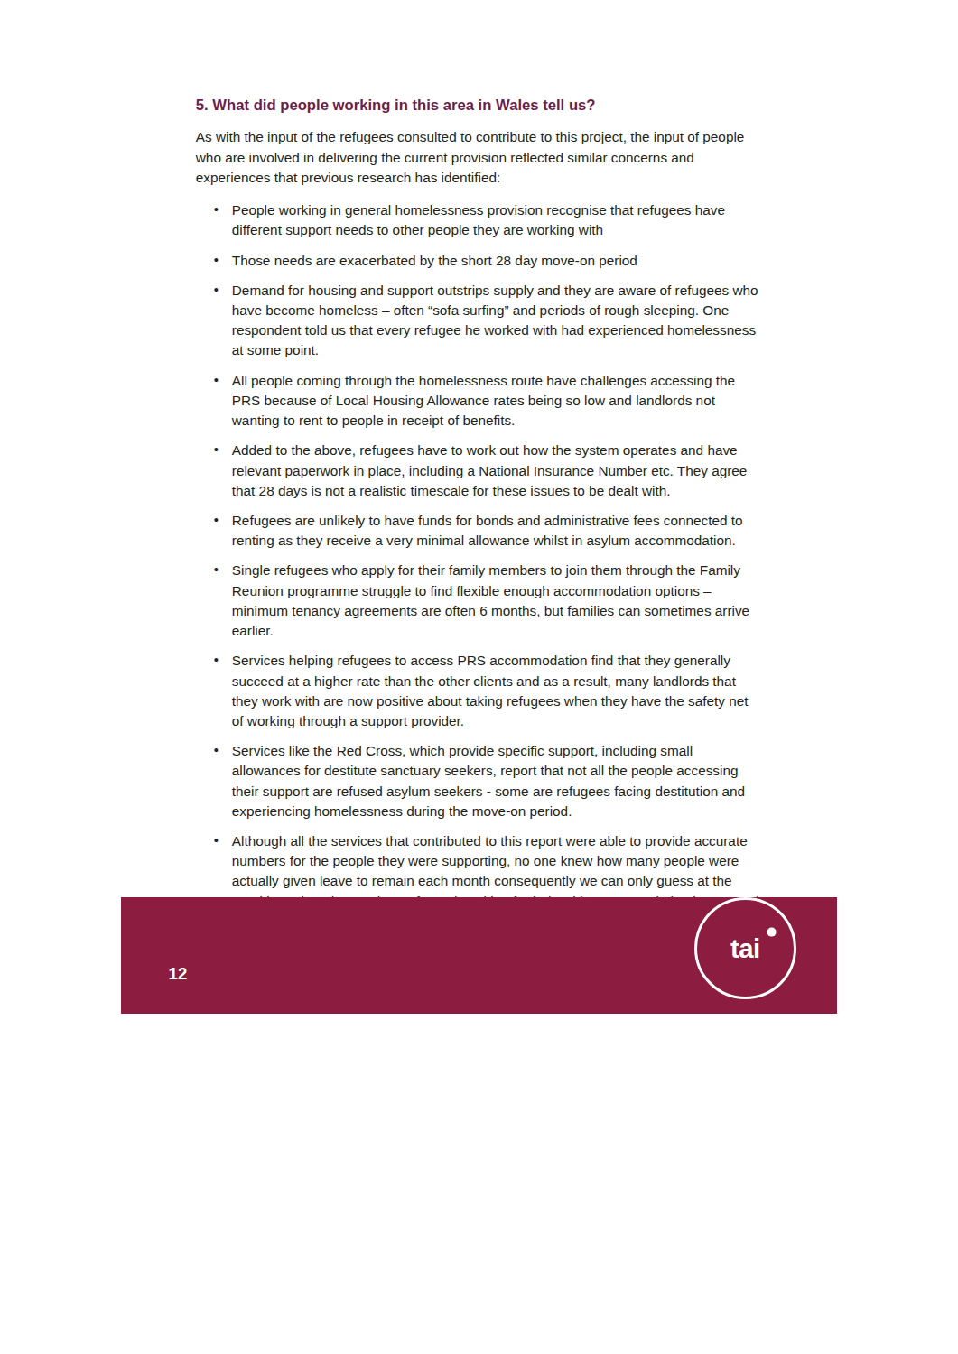5. What did people working in this area in Wales tell us?
As with the input of the refugees consulted to contribute to this project, the input of people who are involved in delivering the current provision reflected similar concerns and experiences that previous research has identified:
People working in general homelessness provision recognise that refugees have different support needs to other people they are working with
Those needs are exacerbated by the short 28 day move-on period
Demand for housing and support outstrips supply and they are aware of refugees who have become homeless – often “sofa surfing” and periods of rough sleeping. One respondent told us that every refugee he worked with had experienced homelessness at some point.
All people coming through the homelessness route have challenges accessing the PRS because of Local Housing Allowance rates being so low and landlords not wanting to rent to people in receipt of benefits.
Added to the above, refugees have to work out how the system operates and have relevant paperwork in place, including a National Insurance Number etc. They agree that 28 days is not a realistic timescale for these issues to be dealt with.
Refugees are unlikely to have funds for bonds and administrative fees connected to renting as they receive a very minimal allowance whilst in asylum accommodation.
Single refugees who apply for their family members to join them through the Family Reunion programme struggle to find flexible enough accommodation options – minimum tenancy agreements are often 6 months, but families can sometimes arrive earlier.
Services helping refugees to access PRS accommodation find that they generally succeed at a higher rate than the other clients and as a result, many landlords that they work with are now positive about taking refugees when they have the safety net of working through a support provider.
Services like the Red Cross, which provide specific support, including small allowances for destitute sanctuary seekers, report that not all the people accessing their support are refused asylum seekers - some are refugees facing destitution and experiencing homelessness during the move-on period.
Although all the services that contributed to this report were able to provide accurate numbers for the people they were supporting, no one knew how many people were actually given leave to remain each month consequently we can only guess at the need based on the numbers of people asking for help with accommodation issues and assume it is higher.
12
tai